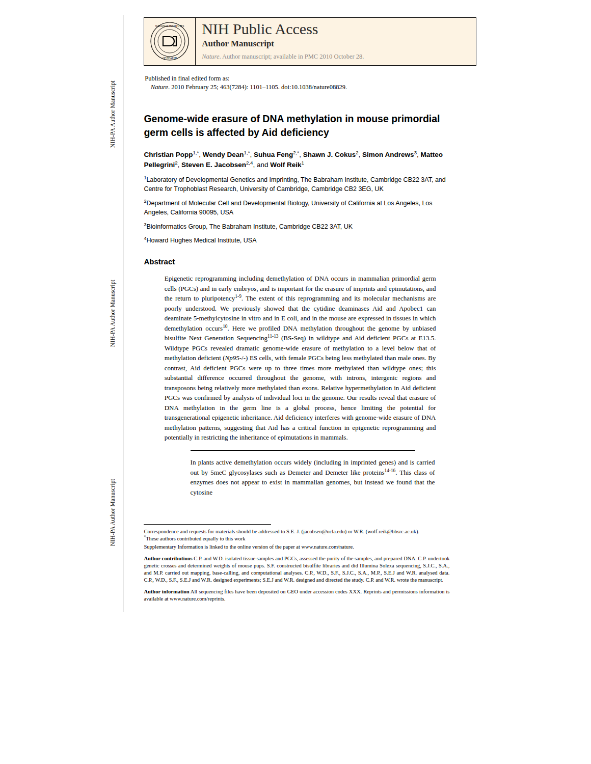NIH-PA Author Manuscript NIH-PA Author Manuscript NIH-PA Author Manuscript
NATIONAL INSTITUTES OF HEALTH
NIH Public Access
Author Manuscript
Nature. Author manuscript; available in PMC 2010 October 28.
Published in final edited form as:
Nature. 2010 February 25; 463(7284): 1101–1105. doi:10.1038/nature08829.
Genome-wide erasure of DNA methylation in mouse primordial germ cells is affected by Aid deficiency
Christian Popp1,*, Wendy Dean1,*, Suhua Feng2,*, Shawn J. Cokus2, Simon Andrews3, Matteo Pellegrini2, Steven E. Jacobsen2,4, and Wolf Reik1
1Laboratory of Developmental Genetics and Imprinting, The Babraham Institute, Cambridge CB22 3AT, and Centre for Trophoblast Research, University of Cambridge, Cambridge CB2 3EG, UK
2Department of Molecular Cell and Developmental Biology, University of California at Los Angeles, Los Angeles, California 90095, USA
3Bioinformatics Group, The Babraham Institute, Cambridge CB22 3AT, UK
4Howard Hughes Medical Institute, USA
Abstract
Epigenetic reprogramming including demethylation of DNA occurs in mammalian primordial germ cells (PGCs) and in early embryos, and is important for the erasure of imprints and epimutations, and the return to pluripotency1-9. The extent of this reprogramming and its molecular mechanisms are poorly understood. We previously showed that the cytidine deaminases Aid and Apobec1 can deaminate 5-methylcytosine in vitro and in E coli, and in the mouse are expressed in tissues in which demethylation occurs10. Here we profiled DNA methylation throughout the genome by unbiased bisulfite Next Generation Sequencing11-13 (BS-Seq) in wildtype and Aid deficient PGCs at E13.5. Wildtype PGCs revealed dramatic genome-wide erasure of methylation to a level below that of methylation deficient (Np95-/-) ES cells, with female PGCs being less methylated than male ones. By contrast, Aid deficient PGCs were up to three times more methylated than wildtype ones; this substantial difference occurred throughout the genome, with introns, intergenic regions and transposons being relatively more methylated than exons. Relative hypermethylation in Aid deficient PGCs was confirmed by analysis of individual loci in the genome. Our results reveal that erasure of DNA methylation in the germ line is a global process, hence limiting the potential for transgenerational epigenetic inheritance. Aid deficiency interferes with genome-wide erasure of DNA methylation patterns, suggesting that Aid has a critical function in epigenetic reprogramming and potentially in restricting the inheritance of epimutations in mammals.
In plants active demethylation occurs widely (including in imprinted genes) and is carried out by 5meC glycosylases such as Demeter and Demeter like proteins14-16. This class of enzymes does not appear to exist in mammalian genomes, but instead we found that the cytosine
Correspondence and requests for materials should be addressed to S.E. J. (jacobsen@ucla.edu) or W.R. (wolf.reik@bbsrc.ac.uk).
*These authors contributed equally to this work
Supplementary Information is linked to the online version of the paper at www.nature.com/nature.
Author contributions C.P. and W.D. isolated tissue samples and PGCs, assessed the purity of the samples, and prepared DNA. C.P. undertook genetic crosses and determined weights of mouse pups. S.F. constructed bisulfite libraries and did Illumina Solexa sequencing, S.J.C., S.A., and M.P. carried out mapping, base-calling, and computational analyses. C.P., W.D., S.F., S.J.C., S.A., M.P., S.E.J and W.R. analysed data. C.P., W.D., S.F., S.E.J and W.R. designed experiments; S.E.J and W.R. designed and directed the study. C.P. and W.R. wrote the manuscript.
Author information All sequencing files have been deposited on GEO under accession codes XXX. Reprints and permissions information is available at www.nature.com/reprints.